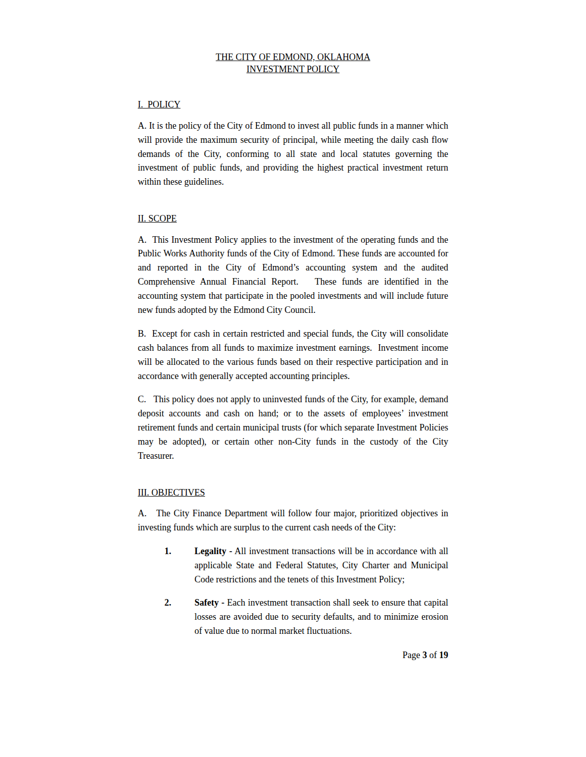THE CITY OF EDMOND, OKLAHOMA INVESTMENT POLICY
I. POLICY
A. It is the policy of the City of Edmond to invest all public funds in a manner which will provide the maximum security of principal, while meeting the daily cash flow demands of the City, conforming to all state and local statutes governing the investment of public funds, and providing the highest practical investment return within these guidelines.
II. SCOPE
A. This Investment Policy applies to the investment of the operating funds and the Public Works Authority funds of the City of Edmond. These funds are accounted for and reported in the City of Edmond’s accounting system and the audited Comprehensive Annual Financial Report. These funds are identified in the accounting system that participate in the pooled investments and will include future new funds adopted by the Edmond City Council.
B. Except for cash in certain restricted and special funds, the City will consolidate cash balances from all funds to maximize investment earnings. Investment income will be allocated to the various funds based on their respective participation and in accordance with generally accepted accounting principles.
C. This policy does not apply to uninvested funds of the City, for example, demand deposit accounts and cash on hand; or to the assets of employees’ investment retirement funds and certain municipal trusts (for which separate Investment Policies may be adopted), or certain other non-City funds in the custody of the City Treasurer.
III. OBJECTIVES
A. The City Finance Department will follow four major, prioritized objectives in investing funds which are surplus to the current cash needs of the City:
1. Legality - All investment transactions will be in accordance with all applicable State and Federal Statutes, City Charter and Municipal Code restrictions and the tenets of this Investment Policy;
2. Safety - Each investment transaction shall seek to ensure that capital losses are avoided due to security defaults, and to minimize erosion of value due to normal market fluctuations.
Page 3 of 19